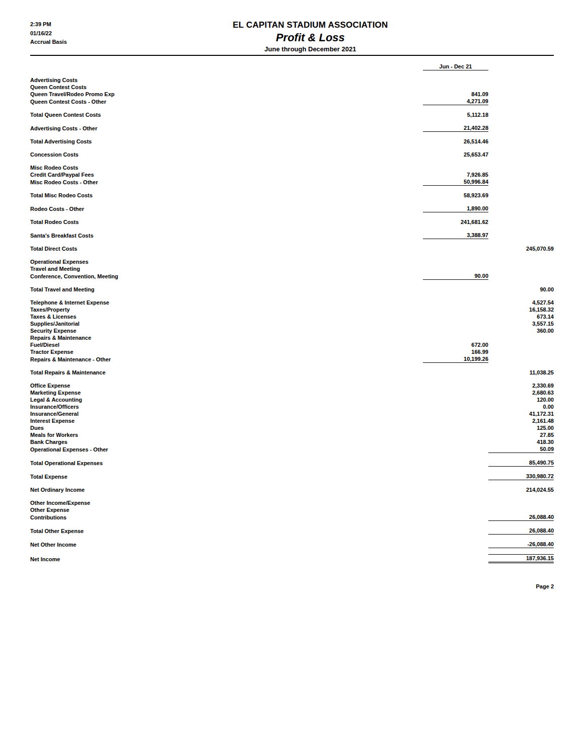2:39 PM
01/16/22
Accrual Basis
EL CAPITAN STADIUM ASSOCIATION
Profit & Loss
June through December 2021
| | Jun - Dec 21 | |
| Advertising Costs | | |
| Queen Contest Costs | | |
| Queen Travel/Rodeo Promo Exp | 841.09 | |
| Queen Contest Costs - Other | 4,271.09 | |
| Total Queen Contest Costs | 5,112.18 | |
| Advertising Costs - Other | 21,402.28 | |
| Total Advertising Costs | 26,514.46 | |
| Concession Costs | 25,653.47 | |
| Misc Rodeo Costs | | |
| Credit Card/Paypal Fees | 7,926.85 | |
| Misc Rodeo Costs - Other | 50,996.84 | |
| Total Misc Rodeo Costs | 58,923.69 | |
| Rodeo Costs - Other | 1,890.00 | |
| Total Rodeo Costs | 241,681.62 | |
| Santa's Breakfast Costs | 3,388.97 | |
| Total Direct Costs | | 245,070.59 |
| Operational Expenses | | |
| Travel and Meeting | | |
| Conference, Convention, Meeting | 90.00 | |
| Total Travel and Meeting | | 90.00 |
| Telephone & Internet Expense | | 4,527.54 |
| Taxes/Property | | 16,158.32 |
| Taxes & Licenses | | 673.14 |
| Supplies/Janitorial | | 3,557.15 |
| Security Expense | | 360.00 |
| Repairs & Maintenance | | |
| Fuel/Diesel | 672.00 | |
| Tractor Expense | 166.99 | |
| Repairs & Maintenance - Other | 10,199.26 | |
| Total Repairs & Maintenance | | 11,038.25 |
| Office Expense | | 2,330.69 |
| Marketing Expense | | 2,680.63 |
| Legal & Accounting | | 120.00 |
| Insurance/Officers | | 0.00 |
| Insurance/General | | 41,172.31 |
| Interest Expense | | 2,161.48 |
| Dues | | 125.00 |
| Meals for Workers | | 27.85 |
| Bank Charges | | 418.30 |
| Operational Expenses - Other | | 50.09 |
| Total Operational Expenses | | 85,490.75 |
| Total Expense | | 330,980.72 |
| Net Ordinary Income | | 214,024.55 |
| Other Income/Expense | | |
| Other Expense | | |
| Contributions | | 26,088.40 |
| Total Other Expense | | 26,088.40 |
| Net Other Income | | -26,088.40 |
| Net Income | | 187,936.15 |
Page 2